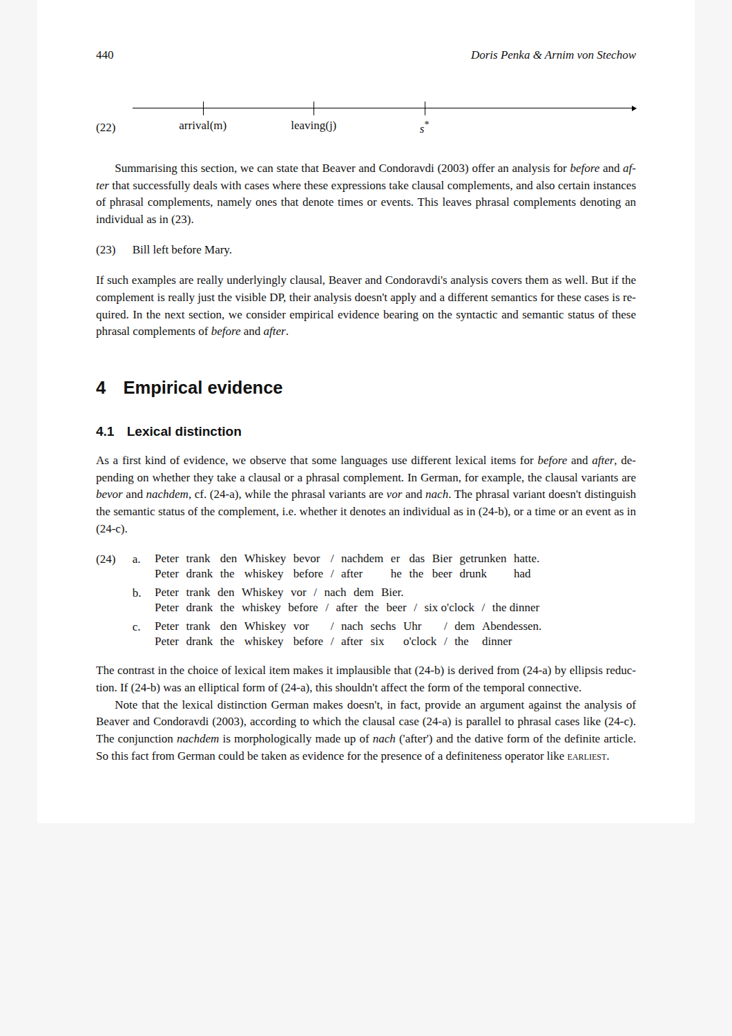440 Doris Penka & Arnim von Stechow
(22)
arrival(m)
leaving(j)
s*
Summarising this section, we can state that Beaver and Condoravdi (2003) offer an analysis for before and after that successfully deals with cases where these expressions take clausal complements, and also certain instances of phrasal complements, namely ones that denote times or events. This leaves phrasal complements denoting an individual as in (23).
(23)
Bill left before Mary.
If such examples are really underlyingly clausal, Beaver and Condoravdi's analysis covers them as well. But if the complement is really just the visible DP, their analysis doesn't apply and a different semantics for these cases is required. In the next section, we consider empirical evidence bearing on the syntactic and semantic status of these phrasal complements of before and after.
4 Empirical evidence
4.1 Lexical distinction
As a first kind of evidence, we observe that some languages use different lexical items for before and after, depending on whether they take a clausal or a phrasal complement. In German, for example, the clausal variants are bevor and nachdem, cf. (24-a), while the phrasal variants are vor and nach. The phrasal variant doesn't distinguish the semantic status of the complement, i.e. whether it denotes an individual as in (24-b), or a time or an event as in (24-c).
(24)
a.
Peter trank den Whiskey bevor/nachdem er das Bier getrunken hatte.
Peter drank the whiskey before/after he the beer drunk had
b.
Peter trank den Whiskey vor/nach dem Bier.
Peter drank the whiskey before/after the beer/six o'clock/the dinner
c.
Peter trank den Whiskey vor/nach sechs Uhr/dem Abendessen.
Peter drank the whiskey before/after six o'clock/the dinner
The contrast in the choice of lexical item makes it implausible that (24-b) is derived from (24-a) by ellipsis reduction. If (24-b) was an elliptical form of (24-a), this shouldn't affect the form of the temporal connective.
Note that the lexical distinction German makes doesn't, in fact, provide an argument against the analysis of Beaver and Condoravdi (2003), according to which the clausal case (24-a) is parallel to phrasal cases like (24-c). The conjunction nachdem is morphologically made up of nach ('after') and the dative form of the definite article. So this fact from German could be taken as evidence for the presence of a definiteness operator like earliest.